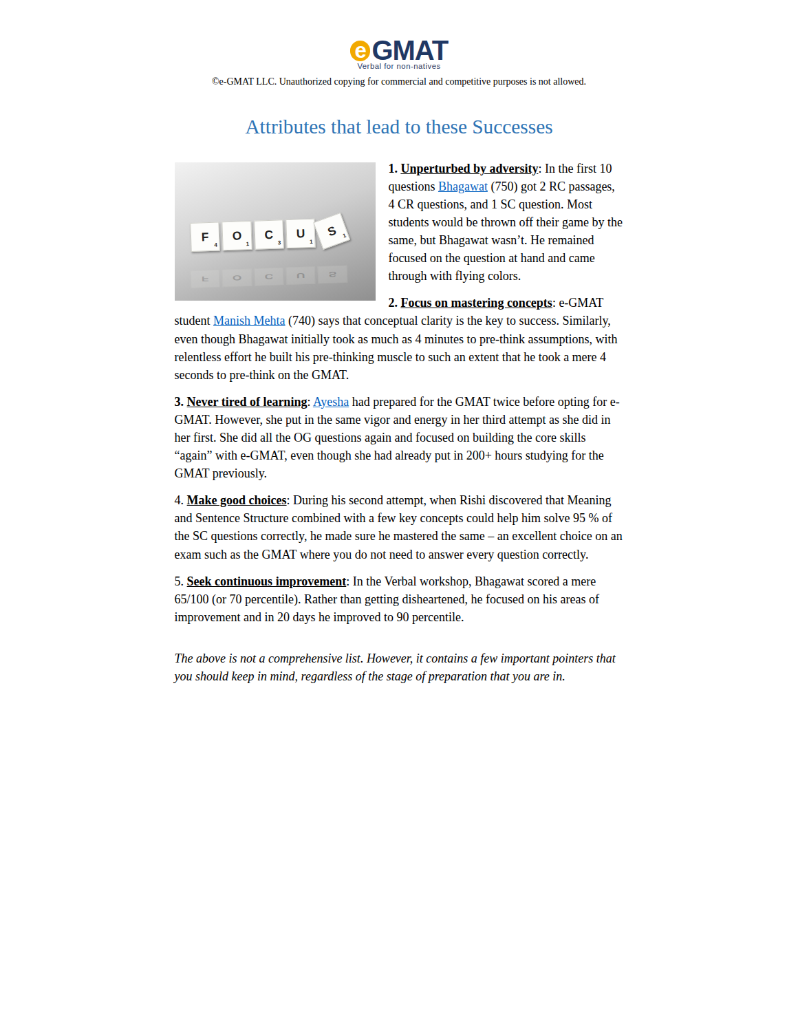e GMAT
Verbal for non-natives
©e-GMAT LLC. Unauthorized copying for commercial and competitive purposes is not allowed.
Attributes that lead to these Successes
F4
O1
C3
U1
S1
F
O
C
U
S
1. Unperturbed by adversity: In the first 10 questions Bhagawat (750) got 2 RC passages, 4 CR questions, and 1 SC question. Most students would be thrown off their game by the same, but Bhagawat wasn’t. He remained focused on the question at hand and came through with flying colors.
2. Focus on mastering concepts: e-GMAT student Manish Mehta (740) says that conceptual clarity is the key to success. Similarly, even though Bhagawat initially took as much as 4 minutes to pre-think assumptions, with relentless effort he built his pre-thinking muscle to such an extent that he took a mere 4 seconds to pre-think on the GMAT.
3. Never tired of learning: Ayesha had prepared for the GMAT twice before opting for e-GMAT. However, she put in the same vigor and energy in her third attempt as she did in her first. She did all the OG questions again and focused on building the core skills “again” with e-GMAT, even though she had already put in 200+ hours studying for the GMAT previously.
4. Make good choices: During his second attempt, when Rishi discovered that Meaning and Sentence Structure combined with a few key concepts could help him solve 95 % of the SC questions correctly, he made sure he mastered the same – an excellent choice on an exam such as the GMAT where you do not need to answer every question correctly.
5. Seek continuous improvement: In the Verbal workshop, Bhagawat scored a mere 65/100 (or 70 percentile). Rather than getting disheartened, he focused on his areas of improvement and in 20 days he improved to 90 percentile.
The above is not a comprehensive list. However, it contains a few important pointers that you should keep in mind, regardless of the stage of preparation that you are in.